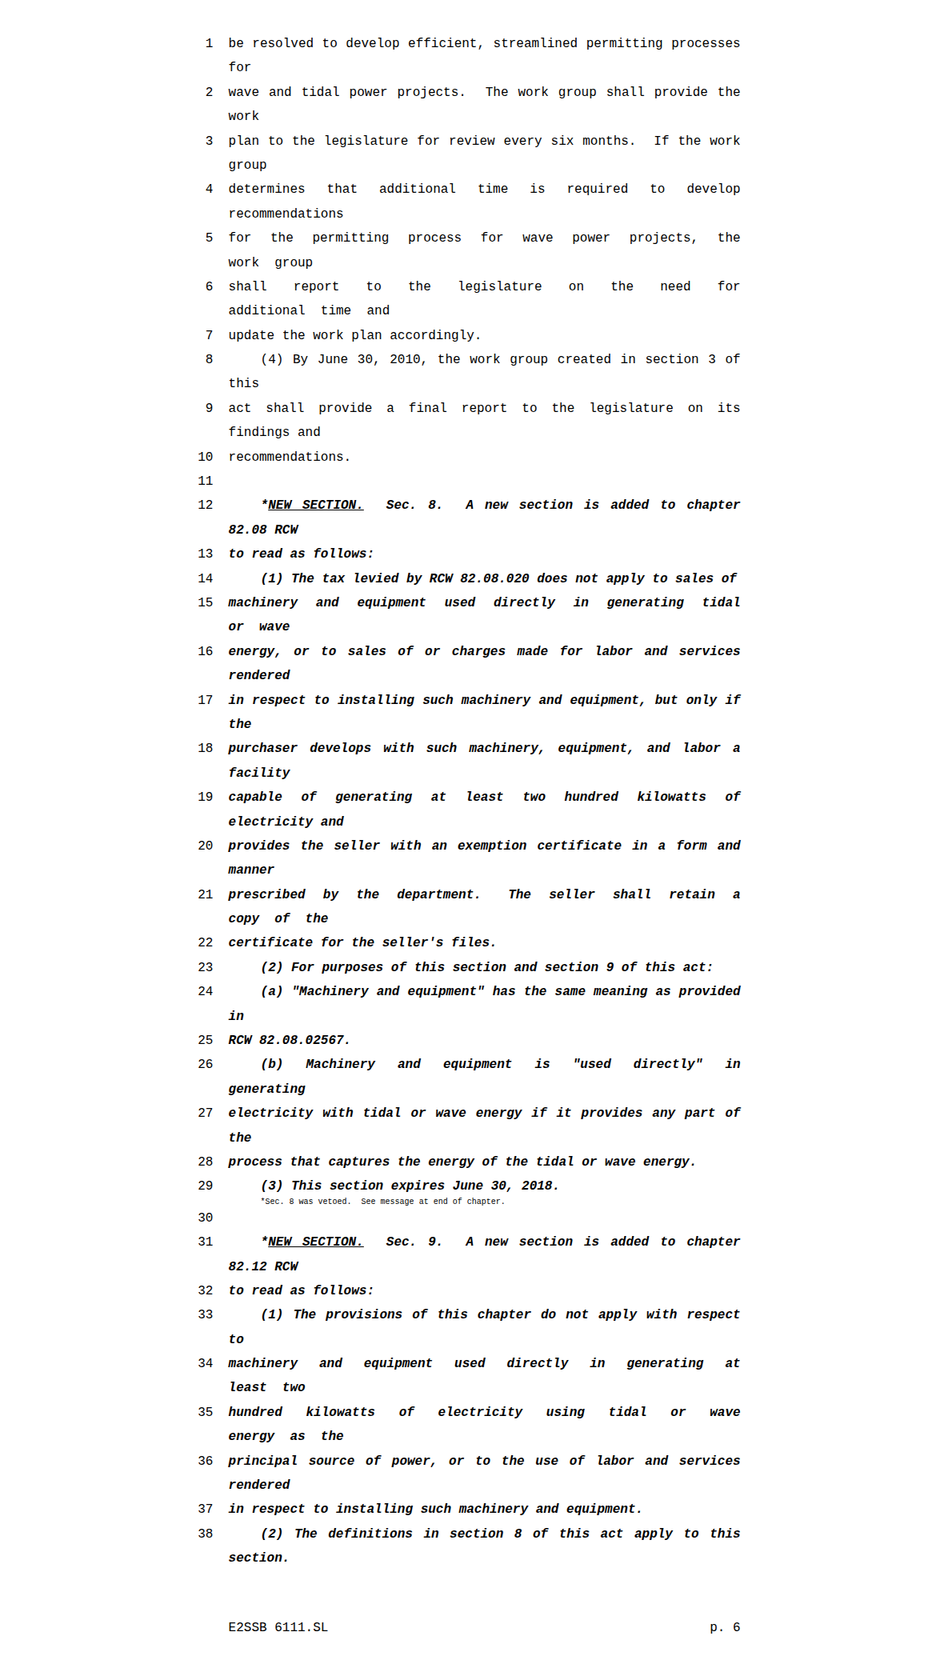be resolved to develop efficient, streamlined permitting processes for
wave and tidal power projects. The work group shall provide the work
plan to the legislature for review every six months. If the work group
determines that additional time is required to develop recommendations
for the permitting process for wave power projects, the work group
shall report to the legislature on the need for additional time and
update the work plan accordingly.
(4) By June 30, 2010, the work group created in section 3 of this
act shall provide a final report to the legislature on its findings and
recommendations.
*NEW SECTION. Sec. 8. A new section is added to chapter 82.08 RCW
to read as follows:
(1) The tax levied by RCW 82.08.020 does not apply to sales of
machinery and equipment used directly in generating tidal or wave
energy, or to sales of or charges made for labor and services rendered
in respect to installing such machinery and equipment, but only if the
purchaser develops with such machinery, equipment, and labor a facility
capable of generating at least two hundred kilowatts of electricity and
provides the seller with an exemption certificate in a form and manner
prescribed by the department. The seller shall retain a copy of the
certificate for the seller's files.
(2) For purposes of this section and section 9 of this act:
(a) "Machinery and equipment" has the same meaning as provided in
RCW 82.08.02567.
(b) Machinery and equipment is "used directly" in generating
electricity with tidal or wave energy if it provides any part of the
process that captures the energy of the tidal or wave energy.
(3) This section expires June 30, 2018.*Sec. 8 was vetoed. See message at end of chapter.
*NEW SECTION. Sec. 9. A new section is added to chapter 82.12 RCW
to read as follows:
(1) The provisions of this chapter do not apply with respect to
machinery and equipment used directly in generating at least two
hundred kilowatts of electricity using tidal or wave energy as the
principal source of power, or to the use of labor and services rendered
in respect to installing such machinery and equipment.
(2) The definitions in section 8 of this act apply to this section.
E2SSB 6111.SL p. 6